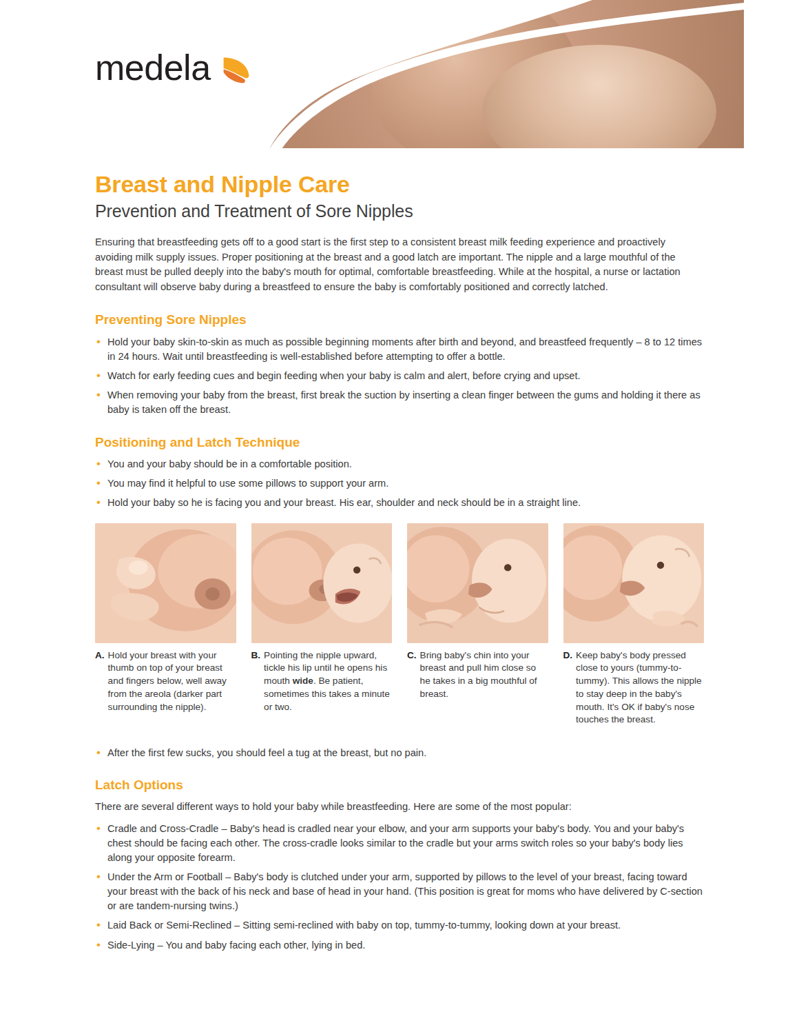medela
Breast and Nipple Care
Prevention and Treatment of Sore Nipples
Ensuring that breastfeeding gets off to a good start is the first step to a consistent breast milk feeding experience and proactively avoiding milk supply issues. Proper positioning at the breast and a good latch are important. The nipple and a large mouthful of the breast must be pulled deeply into the baby's mouth for optimal, comfortable breastfeeding. While at the hospital, a nurse or lactation consultant will observe baby during a breastfeed to ensure the baby is comfortably positioned and correctly latched.
Preventing Sore Nipples
Hold your baby skin-to-skin as much as possible beginning moments after birth and beyond, and breastfeed frequently – 8 to 12 times in 24 hours. Wait until breastfeeding is well-established before attempting to offer a bottle.
Watch for early feeding cues and begin feeding when your baby is calm and alert, before crying and upset.
When removing your baby from the breast, first break the suction by inserting a clean finger between the gums and holding it there as baby is taken off the breast.
Positioning and Latch Technique
You and your baby should be in a comfortable position.
You may find it helpful to use some pillows to support your arm.
Hold your baby so he is facing you and your breast. His ear, shoulder and neck should be in a straight line.
A. Hold your breast with your thumb on top of your breast and fingers below, well away from the areola (darker part surrounding the nipple).
B. Pointing the nipple upward, tickle his lip until he opens his mouth wide. Be patient, sometimes this takes a minute or two.
C. Bring baby's chin into your breast and pull him close so he takes in a big mouthful of breast.
D. Keep baby's body pressed close to yours (tummy-to-tummy). This allows the nipple to stay deep in the baby's mouth. It's OK if baby's nose touches the breast.
After the first few sucks, you should feel a tug at the breast, but no pain.
Latch Options
There are several different ways to hold your baby while breastfeeding. Here are some of the most popular:
Cradle and Cross-Cradle – Baby's head is cradled near your elbow, and your arm supports your baby's body. You and your baby's chest should be facing each other. The cross-cradle looks similar to the cradle but your arms switch roles so your baby's body lies along your opposite forearm.
Under the Arm or Football – Baby's body is clutched under your arm, supported by pillows to the level of your breast, facing toward your breast with the back of his neck and base of head in your hand. (This position is great for moms who have delivered by C-section or are tandem-nursing twins.)
Laid Back or Semi-Reclined – Sitting semi-reclined with baby on top, tummy-to-tummy, looking down at your breast.
Side-Lying – You and baby facing each other, lying in bed.